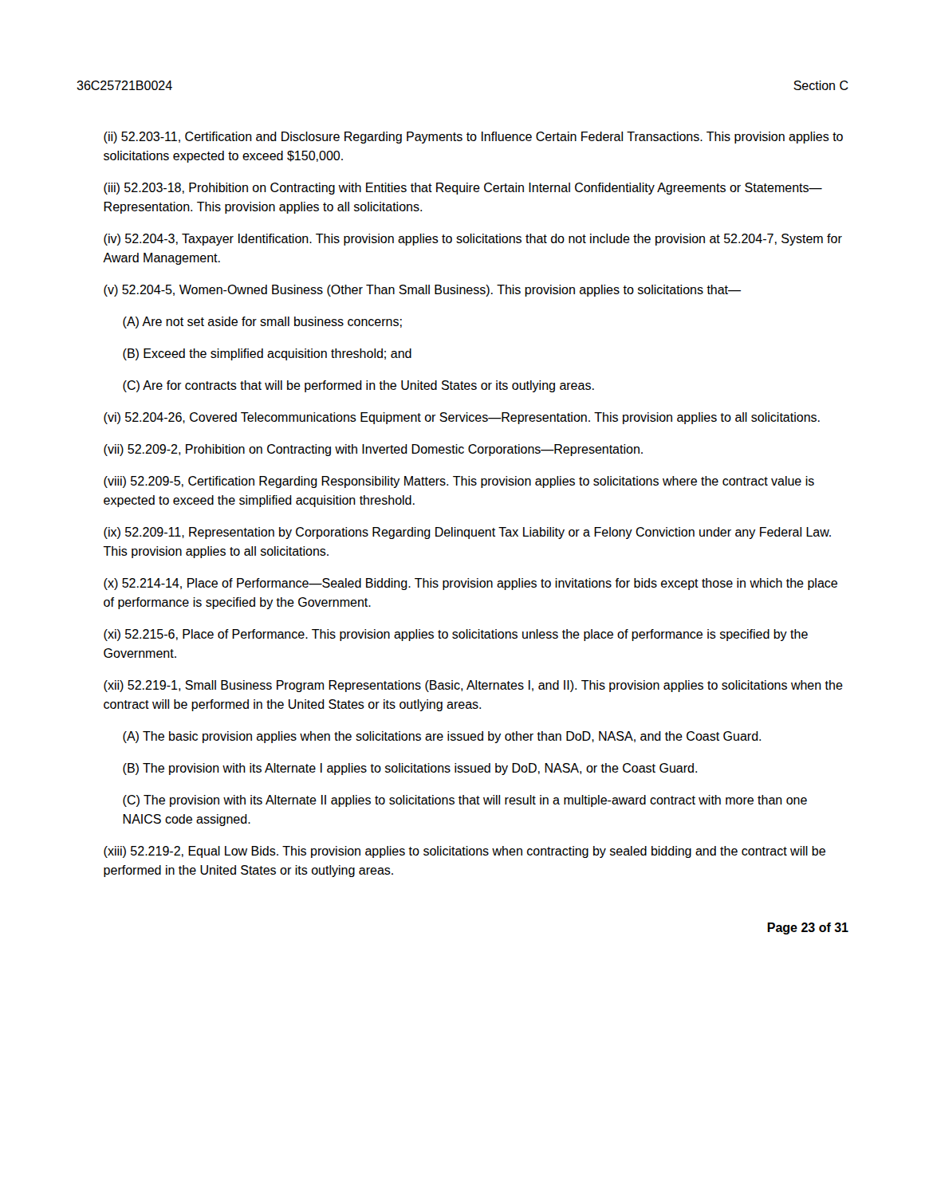36C25721B0024 Section C
(ii) 52.203-11, Certification and Disclosure Regarding Payments to Influence Certain Federal Transactions. This provision applies to solicitations expected to exceed $150,000.
(iii) 52.203-18, Prohibition on Contracting with Entities that Require Certain Internal Confidentiality Agreements or Statements—Representation. This provision applies to all solicitations.
(iv) 52.204-3, Taxpayer Identification. This provision applies to solicitations that do not include the provision at 52.204-7, System for Award Management.
(v) 52.204-5, Women-Owned Business (Other Than Small Business). This provision applies to solicitations that—
(A) Are not set aside for small business concerns;
(B) Exceed the simplified acquisition threshold; and
(C) Are for contracts that will be performed in the United States or its outlying areas.
(vi) 52.204-26, Covered Telecommunications Equipment or Services—Representation. This provision applies to all solicitations.
(vii) 52.209-2, Prohibition on Contracting with Inverted Domestic Corporations—Representation.
(viii) 52.209-5, Certification Regarding Responsibility Matters. This provision applies to solicitations where the contract value is expected to exceed the simplified acquisition threshold.
(ix) 52.209-11, Representation by Corporations Regarding Delinquent Tax Liability or a Felony Conviction under any Federal Law. This provision applies to all solicitations.
(x) 52.214-14, Place of Performance—Sealed Bidding. This provision applies to invitations for bids except those in which the place of performance is specified by the Government.
(xi) 52.215-6, Place of Performance. This provision applies to solicitations unless the place of performance is specified by the Government.
(xii) 52.219-1, Small Business Program Representations (Basic, Alternates I, and II). This provision applies to solicitations when the contract will be performed in the United States or its outlying areas.
(A) The basic provision applies when the solicitations are issued by other than DoD, NASA, and the Coast Guard.
(B) The provision with its Alternate I applies to solicitations issued by DoD, NASA, or the Coast Guard.
(C) The provision with its Alternate II applies to solicitations that will result in a multiple-award contract with more than one NAICS code assigned.
(xiii) 52.219-2, Equal Low Bids. This provision applies to solicitations when contracting by sealed bidding and the contract will be performed in the United States or its outlying areas.
Page 23 of 31